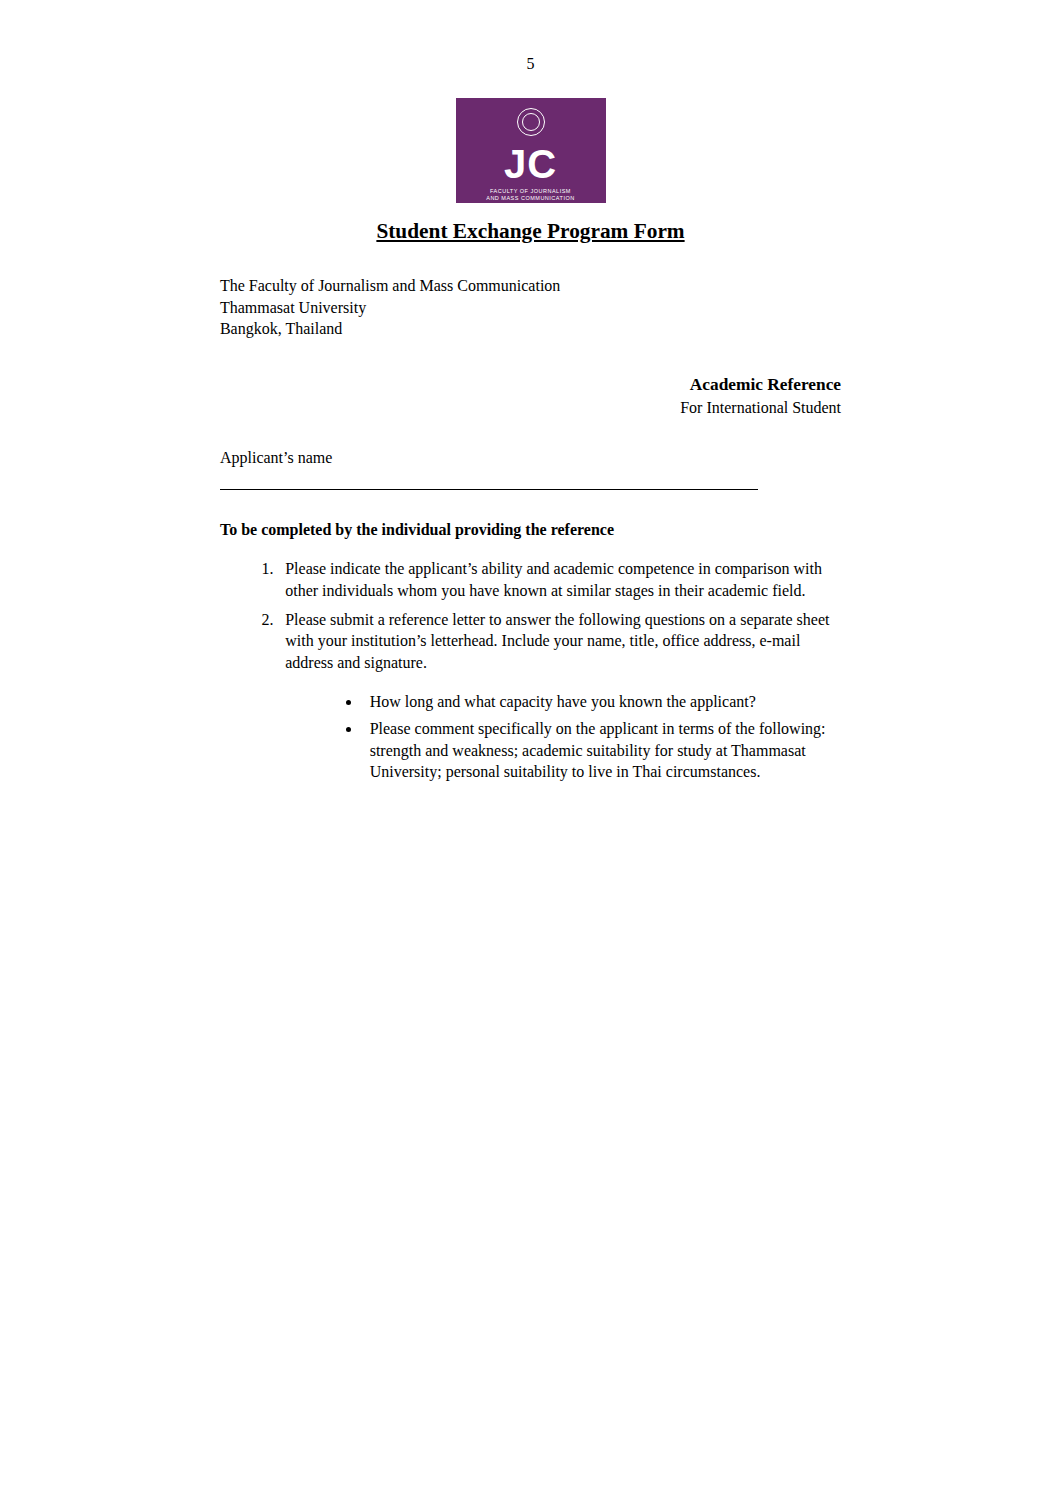5
JC
Faculty of Journalism
and Mass Communication
Student Exchange Program Form
The Faculty of Journalism and Mass Communication
Thammasat University
Bangkok, Thailand
Academic Reference
For International Student
Applicant’s name
To be completed by the individual providing the reference
Please indicate the applicant’s ability and academic competence in comparison with other individuals whom you have known at similar stages in their academic field.
Please submit a reference letter to answer the following questions on a separate sheet with your institution’s letterhead. Include your name, title, office address, e-mail address and signature.
How long and what capacity have you known the applicant?
Please comment specifically on the applicant in terms of the following: strength and weakness; academic suitability for study at Thammasat University; personal suitability to live in Thai circumstances.